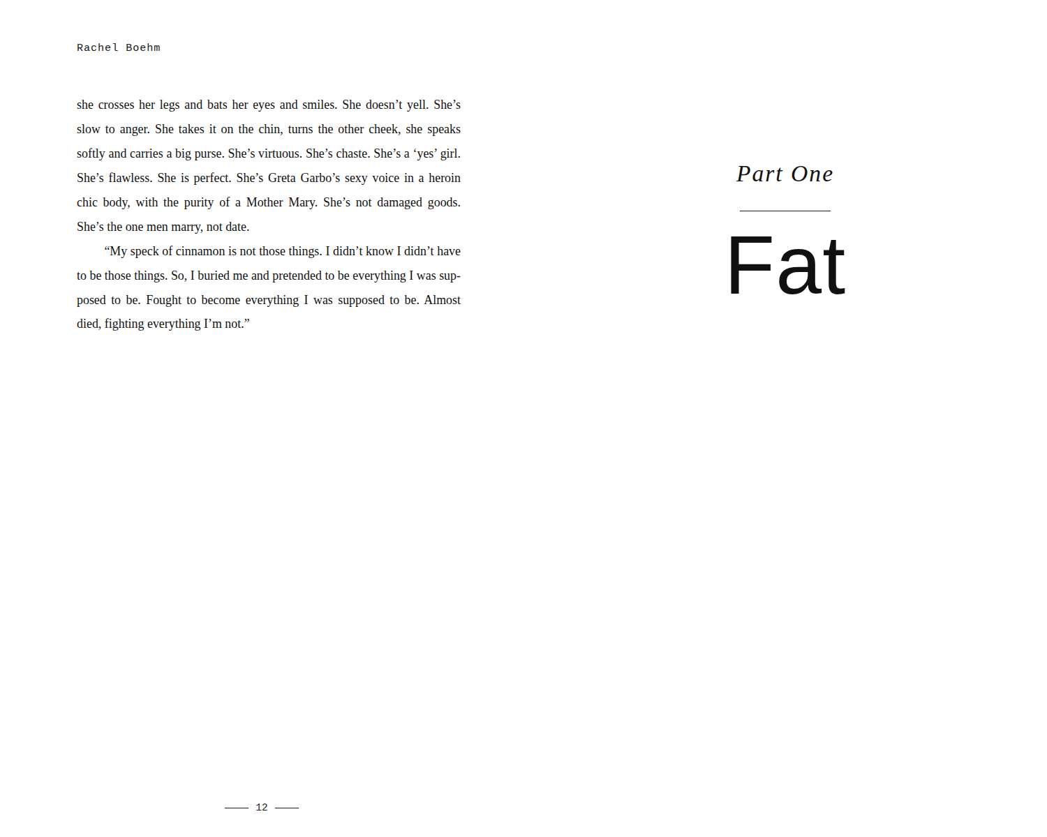Rachel Boehm
she crosses her legs and bats her eyes and smiles. She doesn’t yell. She’s slow to anger. She takes it on the chin, turns the other cheek, she speaks softly and carries a big purse. She’s virtuous. She’s chaste. She’s a ‘yes’ girl. She’s flawless. She is perfect. She’s Greta Garbo’s sexy voice in a heroin chic body, with the purity of a Mother Mary. She’s not damaged goods. She’s the one men marry, not date.
“My speck of cinnamon is not those things. I didn’t know I didn’t have to be those things. So, I buried me and pretended to be everything I was supposed to be. Fought to become everything I was supposed to be. Almost died, fighting everything I’m not.”
12
Part One
Fat